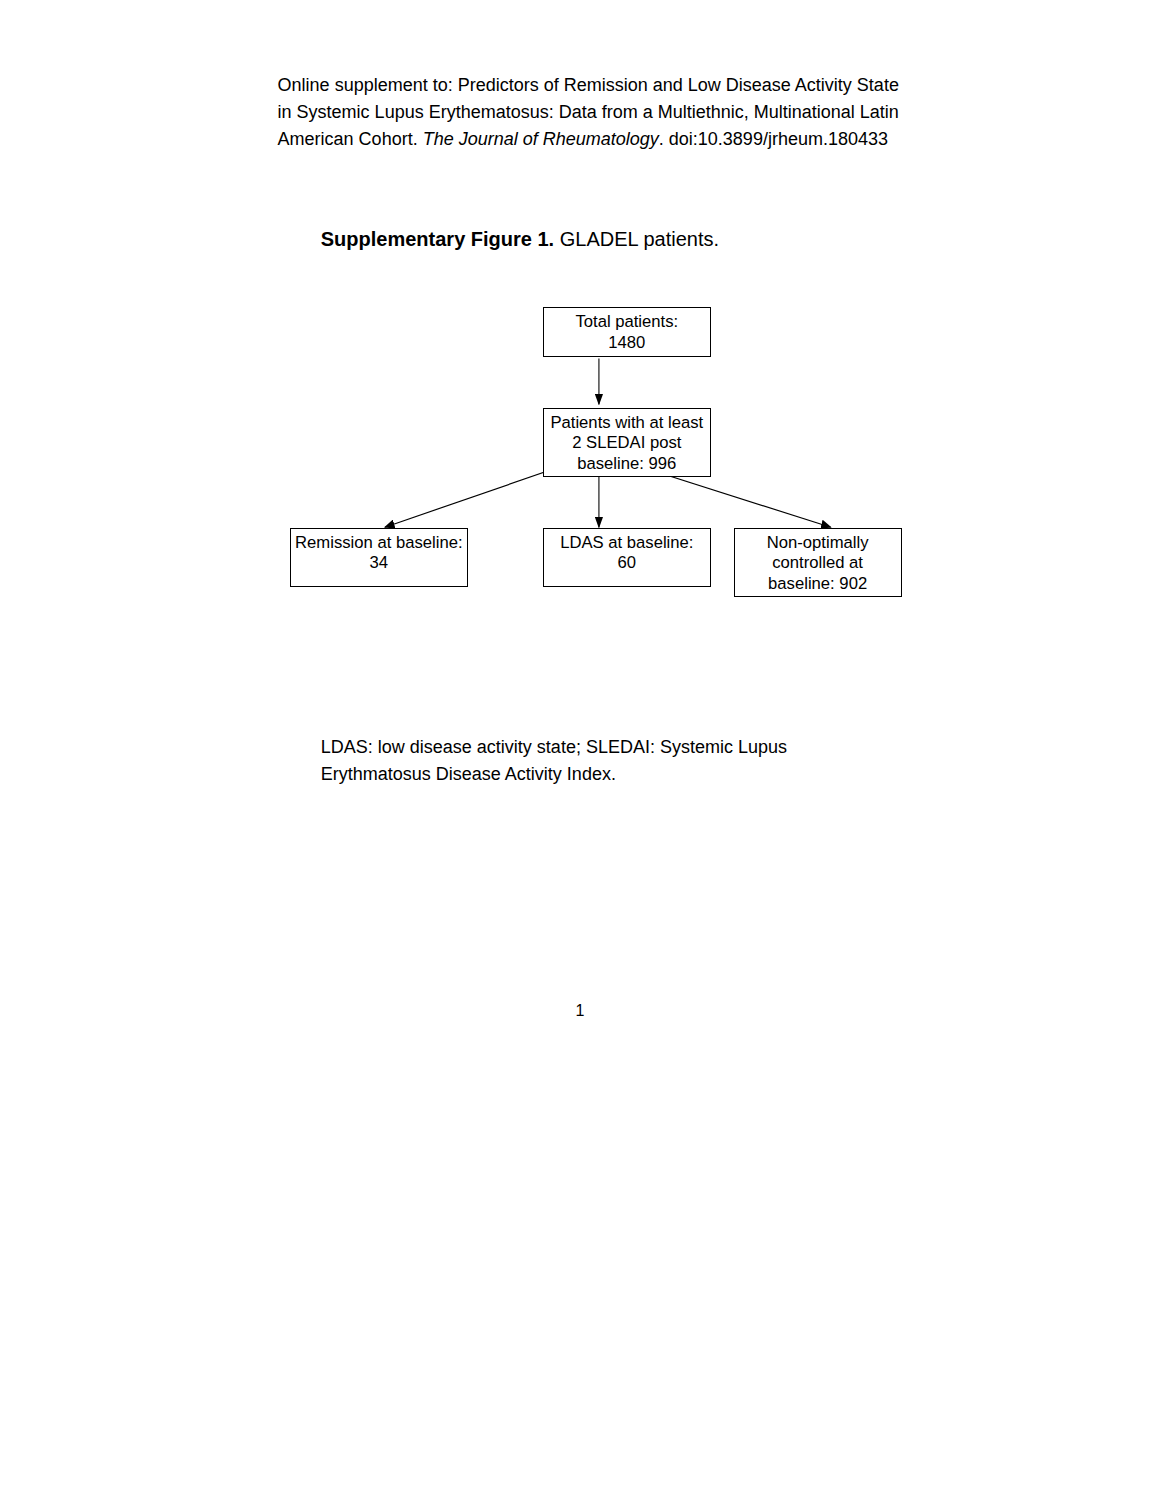Online supplement to: Predictors of Remission and Low Disease Activity State in Systemic Lupus Erythematosus: Data from a Multiethnic, Multinational Latin American Cohort. The Journal of Rheumatology. doi:10.3899/jrheum.180433
Supplementary Figure 1. GLADEL patients.
Total patients:
1480
Patients with at least 2 SLEDAI post baseline: 996
Remission at baseline: 34
LDAS at baseline:
60
Non-optimally controlled at baseline: 902
LDAS: low disease activity state; SLEDAI: Systemic Lupus Erythmatosus Disease Activity Index.
1